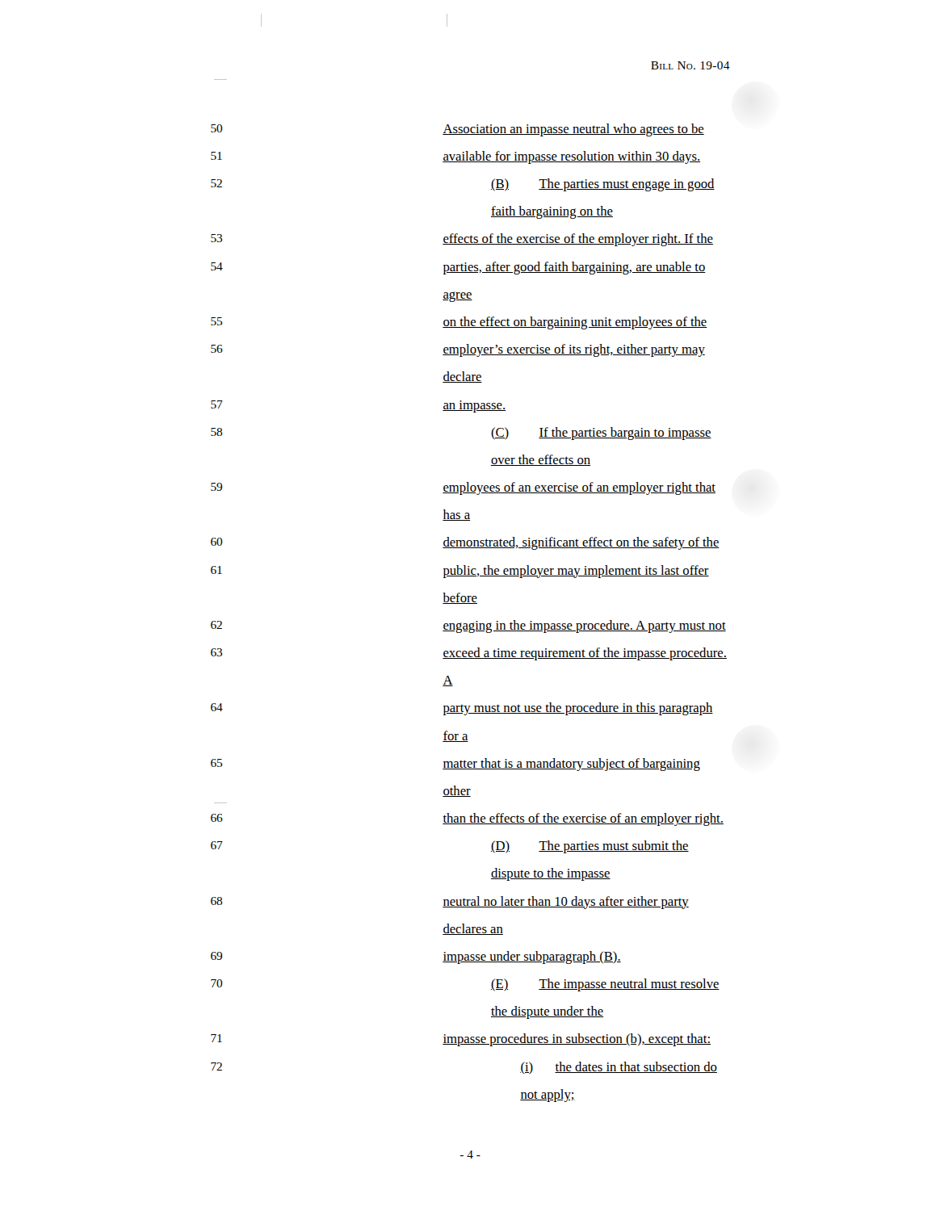Bill No. 19-04
| 50 | Association an impasse neutral who agrees to be |
| 51 | available for impasse resolution within 30 days. |
| 52 | (B) The parties must engage in good faith bargaining on the |
| 53 | effects of the exercise of the employer right. If the |
| 54 | parties, after good faith bargaining, are unable to agree |
| 55 | on the effect on bargaining unit employees of the |
| 56 | employer’s exercise of its right, either party may declare |
| 57 | an impasse. |
| 58 | (C) If the parties bargain to impasse over the effects on |
| 59 | employees of an exercise of an employer right that has a |
| 60 | demonstrated, significant effect on the safety of the |
| 61 | public, the employer may implement its last offer before |
| 62 | engaging in the impasse procedure. A party must not |
| 63 | exceed a time requirement of the impasse procedure. A |
| 64 | party must not use the procedure in this paragraph for a |
| 65 | matter that is a mandatory subject of bargaining other |
| 66 | than the effects of the exercise of an employer right. |
| 67 | (D) The parties must submit the dispute to the impasse |
| 68 | neutral no later than 10 days after either party declares an |
| 69 | impasse under subparagraph (B). |
| 70 | (E) The impasse neutral must resolve the dispute under the |
| 71 | impasse procedures in subsection (b), except that: |
| 72 | (i) the dates in that subsection do not apply; |
- 4 -